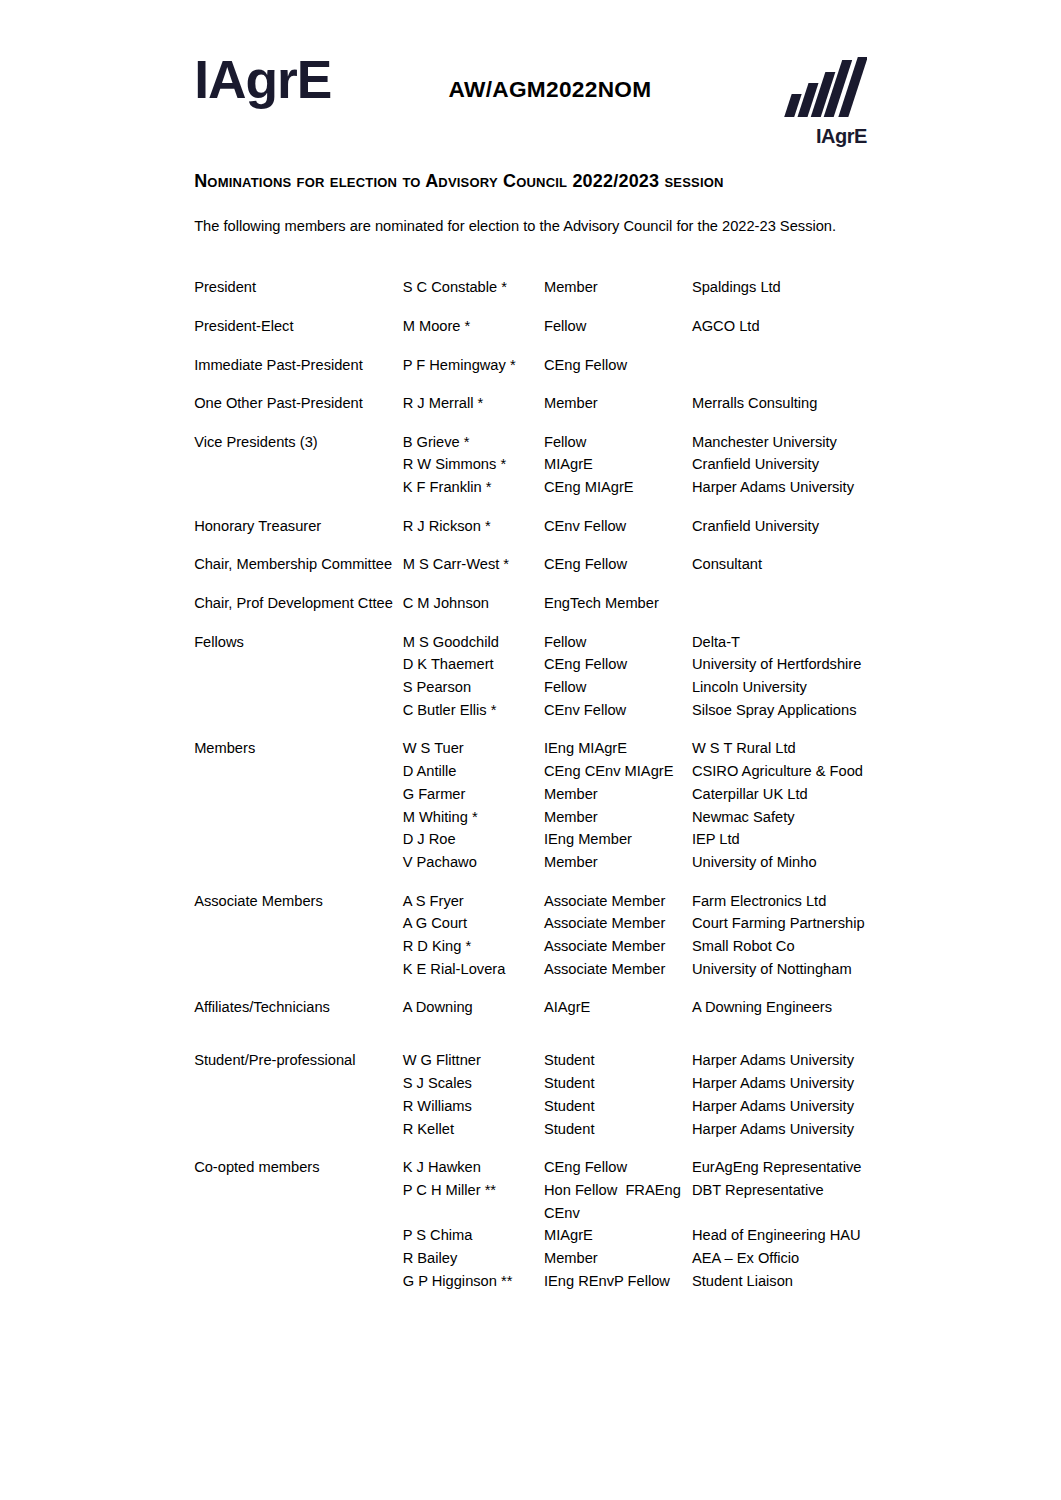IAgrE
AW/AGM2022NOM
IAgrE
Nominations for election to Advisory Council 2022/2023 session
The following members are nominated for election to the Advisory Council for the 2022-23 Session.
| President | S C Constable * | Member | Spaldings Ltd |
| President-Elect | M Moore * | Fellow | AGCO Ltd |
| Immediate Past-President | P F Hemingway * | CEng Fellow | |
| One Other Past-President | R J Merrall * | Member | Merralls Consulting |
| Vice Presidents (3) | B Grieve * | Fellow | Manchester University |
| | R W Simmons * | MIAgrE | Cranfield University |
| | K F Franklin * | CEng MIAgrE | Harper Adams University |
| Honorary Treasurer | R J Rickson * | CEnv Fellow | Cranfield University |
| Chair, Membership Committee | M S Carr-West * | CEng Fellow | Consultant |
| Chair, Prof Development Cttee | C M Johnson | EngTech Member | |
| Fellows | M S Goodchild | Fellow | Delta-T |
| | D K Thaemert | CEng Fellow | University of Hertfordshire |
| | S Pearson | Fellow | Lincoln University |
| | C Butler Ellis * | CEnv Fellow | Silsoe Spray Applications |
| Members | W S Tuer | IEng MIAgrE | W S T Rural Ltd |
| | D Antille | CEng CEnv MIAgrE | CSIRO Agriculture & Food |
| | G Farmer | Member | Caterpillar UK Ltd |
| | M Whiting * | Member | Newmac Safety |
| | D J Roe | IEng Member | IEP Ltd |
| | V Pachawo | Member | University of Minho |
| Associate Members | A S Fryer | Associate Member | Farm Electronics Ltd |
| | A G Court | Associate Member | Court Farming Partnership |
| | R D King * | Associate Member | Small Robot Co |
| | K E Rial-Lovera | Associate Member | University of Nottingham |
| Affiliates/Technicians | A Downing | AIAgrE | A Downing Engineers |
| Student/Pre-professional | W G Flittner | Student | Harper Adams University |
| | S J Scales | Student | Harper Adams University |
| | R Williams | Student | Harper Adams University |
| | R Kellet | Student | Harper Adams University |
| Co-opted members | K J Hawken | CEng Fellow | EurAgEng Representative |
| | P C H Miller ** | Hon Fellow FRAEng CEnv | DBT Representative |
| | P S Chima | MIAgrE | Head of Engineering HAU |
| | R Bailey | Member | AEA – Ex Officio |
| | G P Higginson ** | IEng REnvP Fellow | Student Liaison |